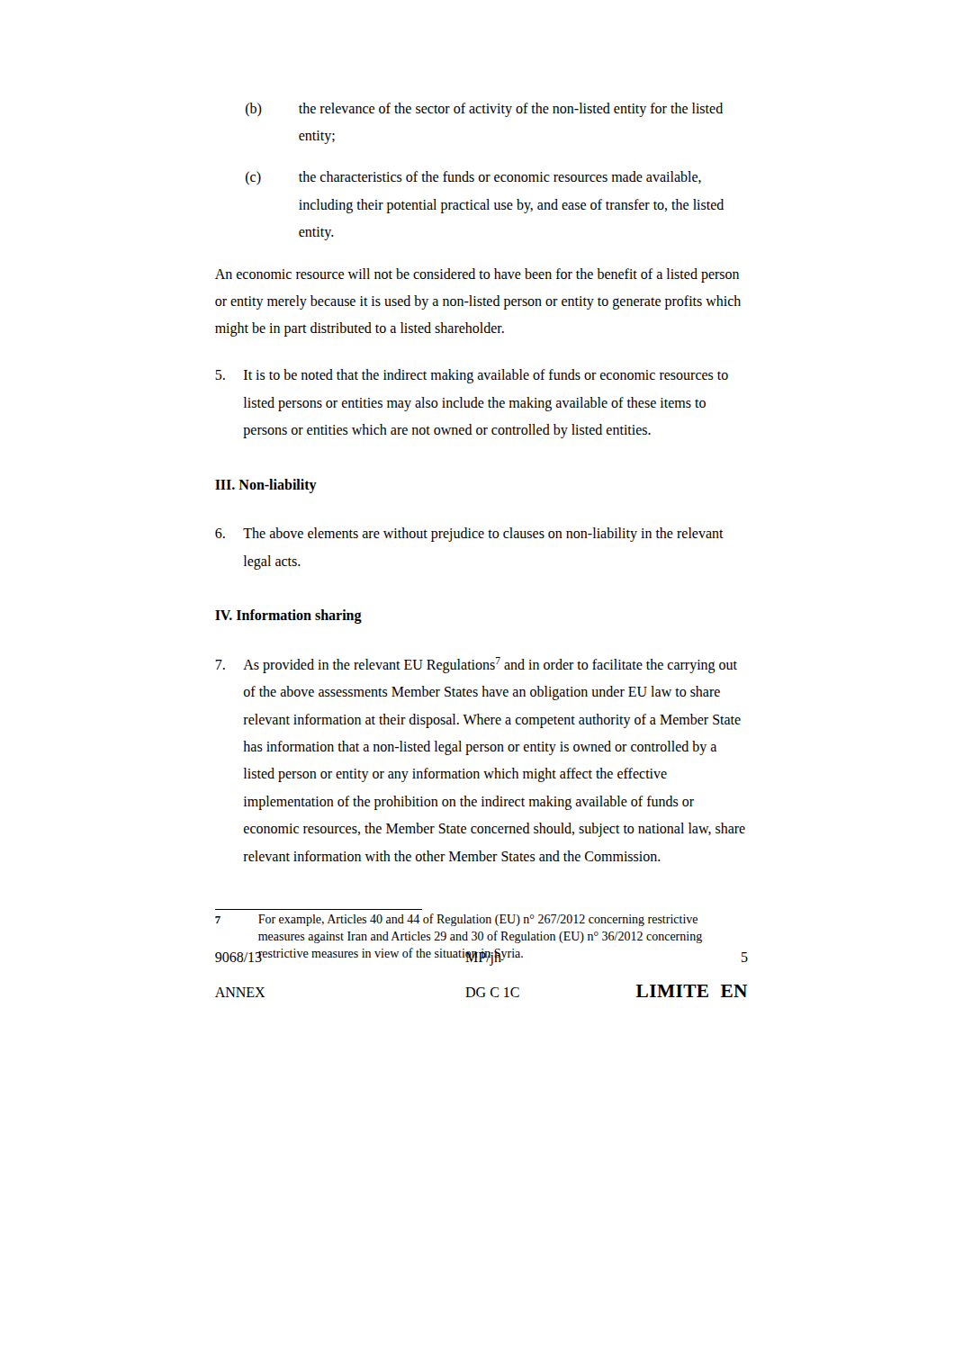(b)
the relevance of the sector of activity of the non-listed entity for the listed entity;
(c)
the characteristics of the funds or economic resources made available, including their potential practical use by, and ease of transfer to, the listed entity.
An economic resource will not be considered to have been for the benefit of a listed person or entity merely because it is used by a non-listed person or entity to generate profits which might be in part distributed to a listed shareholder.
5.
It is to be noted that the indirect making available of funds or economic resources to listed persons or entities may also include the making available of these items to persons or entities which are not owned or controlled by listed entities.
III. Non-liability
6.
The above elements are without prejudice to clauses on non-liability in the relevant legal acts.
IV. Information sharing
7.
As provided in the relevant EU Regulations7 and in order to facilitate the carrying out of the above assessments Member States have an obligation under EU law to share relevant information at their disposal. Where a competent authority of a Member State has information that a non-listed legal person or entity is owned or controlled by a listed person or entity or any information which might affect the effective implementation of the prohibition on the indirect making available of funds or economic resources, the Member State concerned should, subject to national law, share relevant information with the other Member States and the Commission.
7
For example, Articles 40 and 44 of Regulation (EU) n° 267/2012 concerning restrictive measures against Iran and Articles 29 and 30 of Regulation (EU) n° 36/2012 concerning restrictive measures in view of the situation in Syria.
9068/13
MP/jh
5
ANNEX
DG C 1C
LIMITE EN